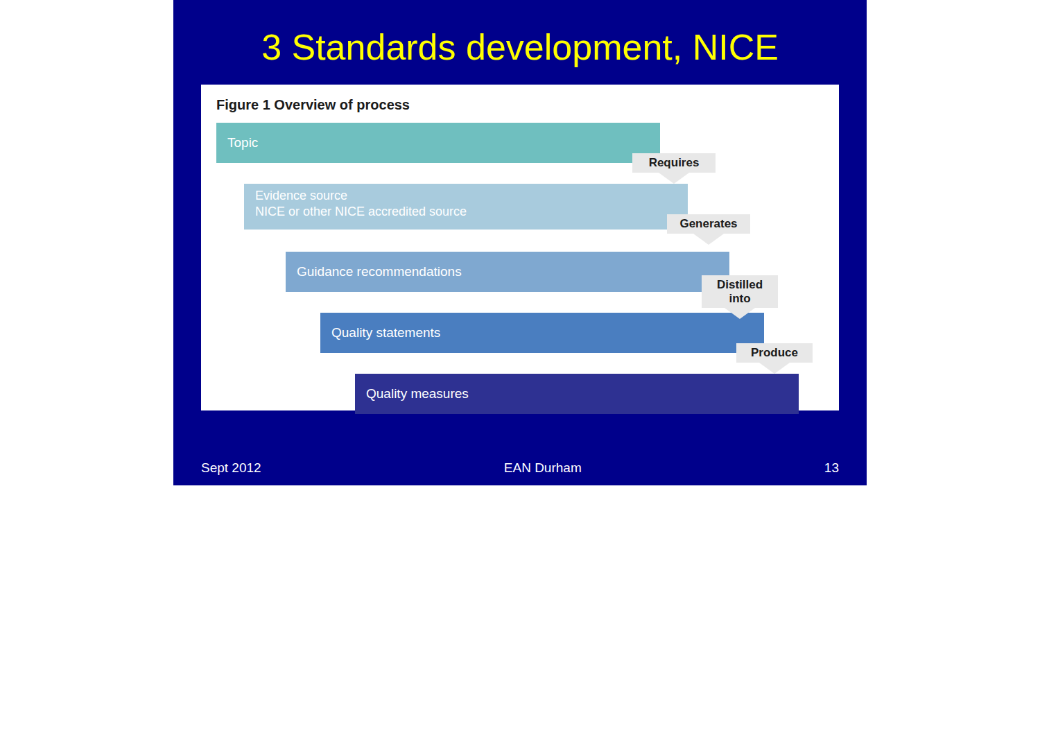3 Standards development, NICE
Figure 1 Overview of process
Topic
Evidence source
NICE or other NICE accredited source
Guidance recommendations
Quality statements
Quality measures
Requires
Generates
Distilled
into
Produce
Sept 2012
EAN Durham
13